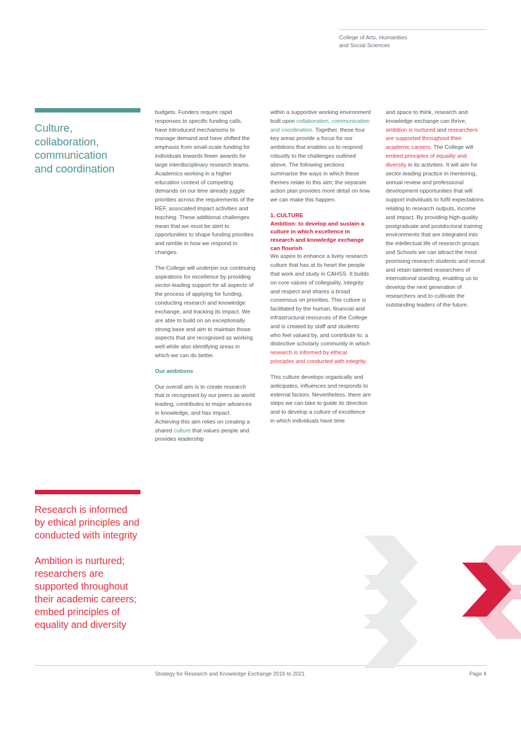College of Arts, Humanities
and Social Sciences
Culture,
collaboration,
communication
and coordination
Research is informed by ethical principles and conducted with integrity
Ambition is nurtured; researchers are supported throughout their academic careers; embed principles of equality and diversity
budgets. Funders require rapid responses to specific funding calls, have introduced mechanisms to manage demand and have shifted the emphasis from small-scale funding for individuals towards fewer awards for large interdisciplinary research teams. Academics working in a higher education context of competing demands on our time already juggle priorities across the requirements of the REF, associated impact activities and teaching. These additional challenges mean that we must be alert to opportunities to shape funding priorities and nimble in how we respond to changes.
The College will underpin our continuing aspirations for excellence by providing sector-leading support for all aspects of the process of applying for funding, conducting research and knowledge exchange, and tracking its impact. We are able to build on an exceptionally strong base and aim to maintain those aspects that are recognised as working well while also identifying areas in which we can do better.
Our ambitions
Our overall aim is to create research that is recognised by our peers as world leading, contributes to major advances in knowledge, and has impact. Achieving this aim relies on creating a shared culture that values people and provides leadership
within a supportive working environment built upon collaboration, communication and coordination. Together, these four key areas provide a focus for our ambitions that enables us to respond robustly to the challenges outlined above. The following sections summarise the ways in which these themes relate to this aim; the separate action plan provides more detail on how we can make this happen.
1. CULTURE Ambition: to develop and sustain a culture in which excellence in research and knowledge exchange can flourish
We aspire to enhance a lively research culture that has at its heart the people that work and study in CAHSS. It builds on core values of collegiality, integrity and respect and shares a broad consensus on priorities. This culture is facilitated by the human, financial and infrastructural resources of the College and is created by staff and students who feel valued by, and contribute to, a distinctive scholarly community in which research is informed by ethical principles and conducted with integrity.
This culture develops organically and anticipates, influences and responds to external factors. Nevertheless, there are steps we can take to guide its direction and to develop a culture of excellence in which individuals have time
and space to think, research and knowledge exchange can thrive, ambition is nurtured and researchers are supported throughout their academic careers. The College will embed principles of equality and diversity in its activities. It will aim for sector-leading practice in mentoring, annual review and professional development opportunities that will support individuals to fulfil expectations relating to research outputs, income and impact. By providing high-quality postgraduate and postdoctoral training environments that are integrated into the intellectual life of research groups and Schools we can attract the most promising research students and recruit and retain talented researchers of international standing, enabling us to develop the next generation of researchers and to cultivate the outstanding leaders of the future.
Strategy for Research and Knowledge Exchange 2016 to 2021
Page 4